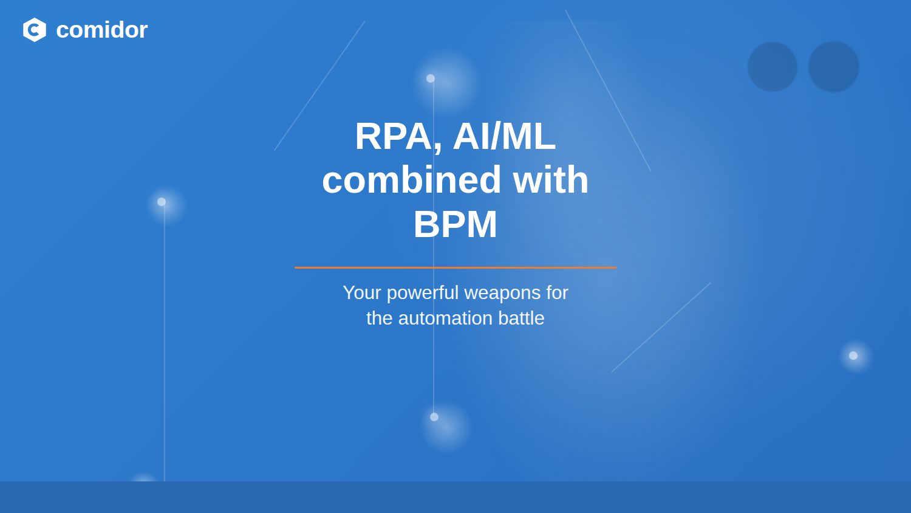comidor
RPA, AI/ML combined with BPM
Your powerful weapons for the automation battle